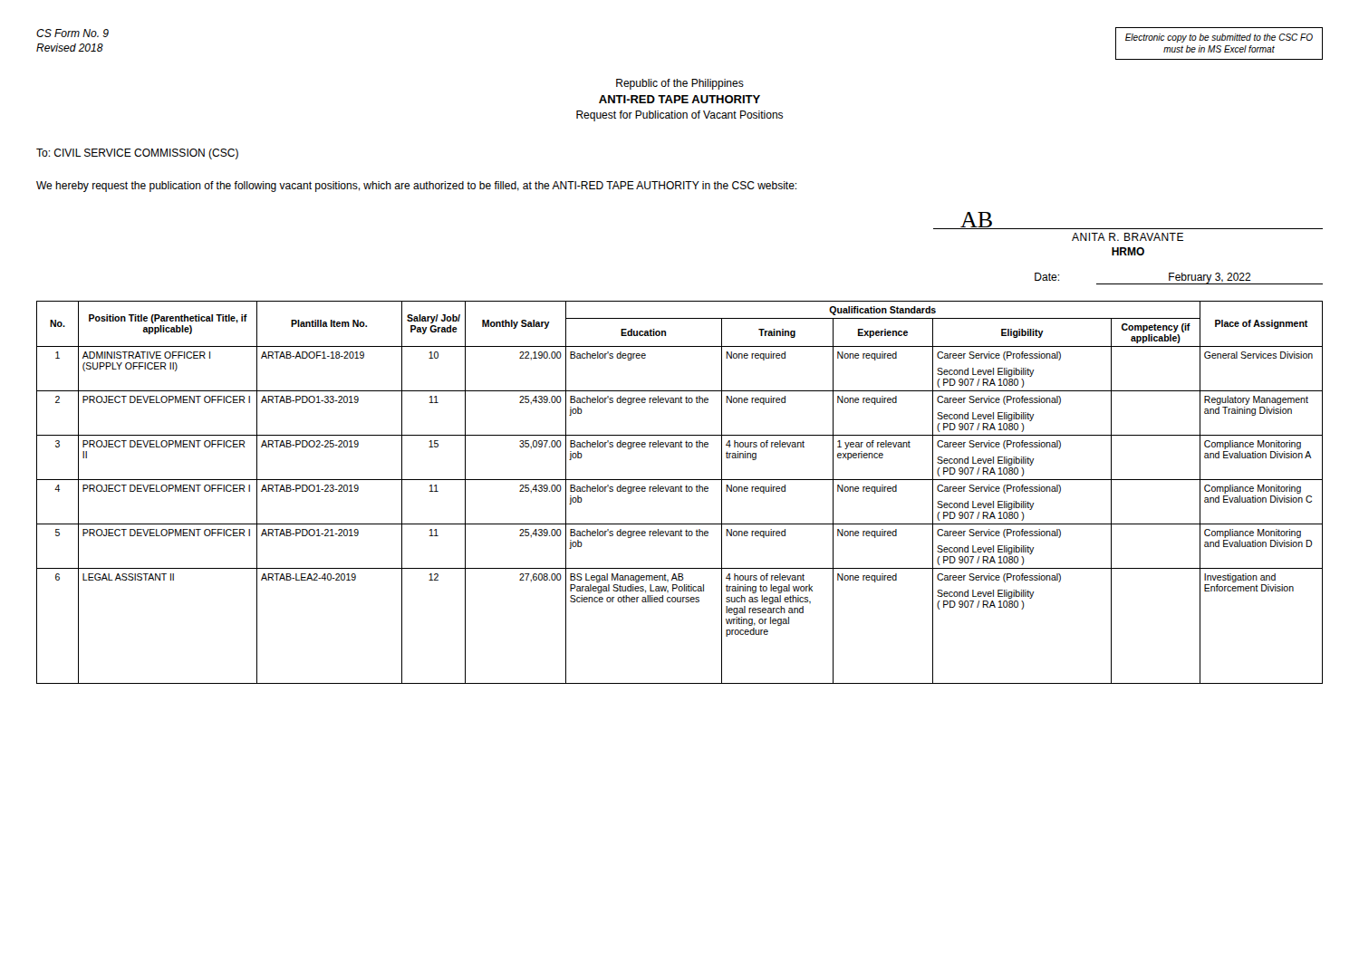CS Form No. 9
Revised 2018
Electronic copy to be submitted to the CSC FO
must be in MS Excel format
Republic of the Philippines
ANTI-RED TAPE AUTHORITY
Request for Publication of Vacant Positions
To: CIVIL SERVICE COMMISSION (CSC)
We hereby request the publication of the following vacant positions, which are authorized to be filled, at the ANTI-RED TAPE AUTHORITY in the CSC website:
AB
ANITA R. BRAVANTE
HRMO
Date:
February 3, 2022
| No. | Position Title (Parenthetical Title, if applicable) | Plantilla Item No. | Salary/ Job/ Pay Grade | Monthly Salary | Qualification Standards | Place of Assignment |
| --- | --- | --- | --- | --- | --- | --- |
| Education | Training | Experience | Eligibility | Competency (if applicable) |
| 1 | ADMINISTRATIVE OFFICER I (SUPPLY OFFICER II) | ARTAB-ADOF1-18-2019 | 10 | 22,190.00 | Bachelor's degree | None required | None required | Career Service (Professional) Second Level Eligibility ( PD 907 / RA 1080 ) | | General Services Division |
| 2 | PROJECT DEVELOPMENT OFFICER I | ARTAB-PDO1-33-2019 | 11 | 25,439.00 | Bachelor's degree relevant to the job | None required | None required | Career Service (Professional) Second Level Eligibility ( PD 907 / RA 1080 ) | | Regulatory Management and Training Division |
| 3 | PROJECT DEVELOPMENT OFFICER II | ARTAB-PDO2-25-2019 | 15 | 35,097.00 | Bachelor's degree relevant to the job | 4 hours of relevant training | 1 year of relevant experience | Career Service (Professional) Second Level Eligibility ( PD 907 / RA 1080 ) | | Compliance Monitoring and Evaluation Division A |
| 4 | PROJECT DEVELOPMENT OFFICER I | ARTAB-PDO1-23-2019 | 11 | 25,439.00 | Bachelor's degree relevant to the job | None required | None required | Career Service (Professional) Second Level Eligibility ( PD 907 / RA 1080 ) | | Compliance Monitoring and Evaluation Division C |
| 5 | PROJECT DEVELOPMENT OFFICER I | ARTAB-PDO1-21-2019 | 11 | 25,439.00 | Bachelor's degree relevant to the job | None required | None required | Career Service (Professional) Second Level Eligibility ( PD 907 / RA 1080 ) | | Compliance Monitoring and Evaluation Division D |
| 6 | LEGAL ASSISTANT II | ARTAB-LEA2-40-2019 | 12 | 27,608.00 | BS Legal Management, AB Paralegal Studies, Law, Political Science or other allied courses | 4 hours of relevant training to legal work such as legal ethics, legal research and writing, or legal procedure | None required | Career Service (Professional) Second Level Eligibility ( PD 907 / RA 1080 ) | | Investigation and Enforcement Division |